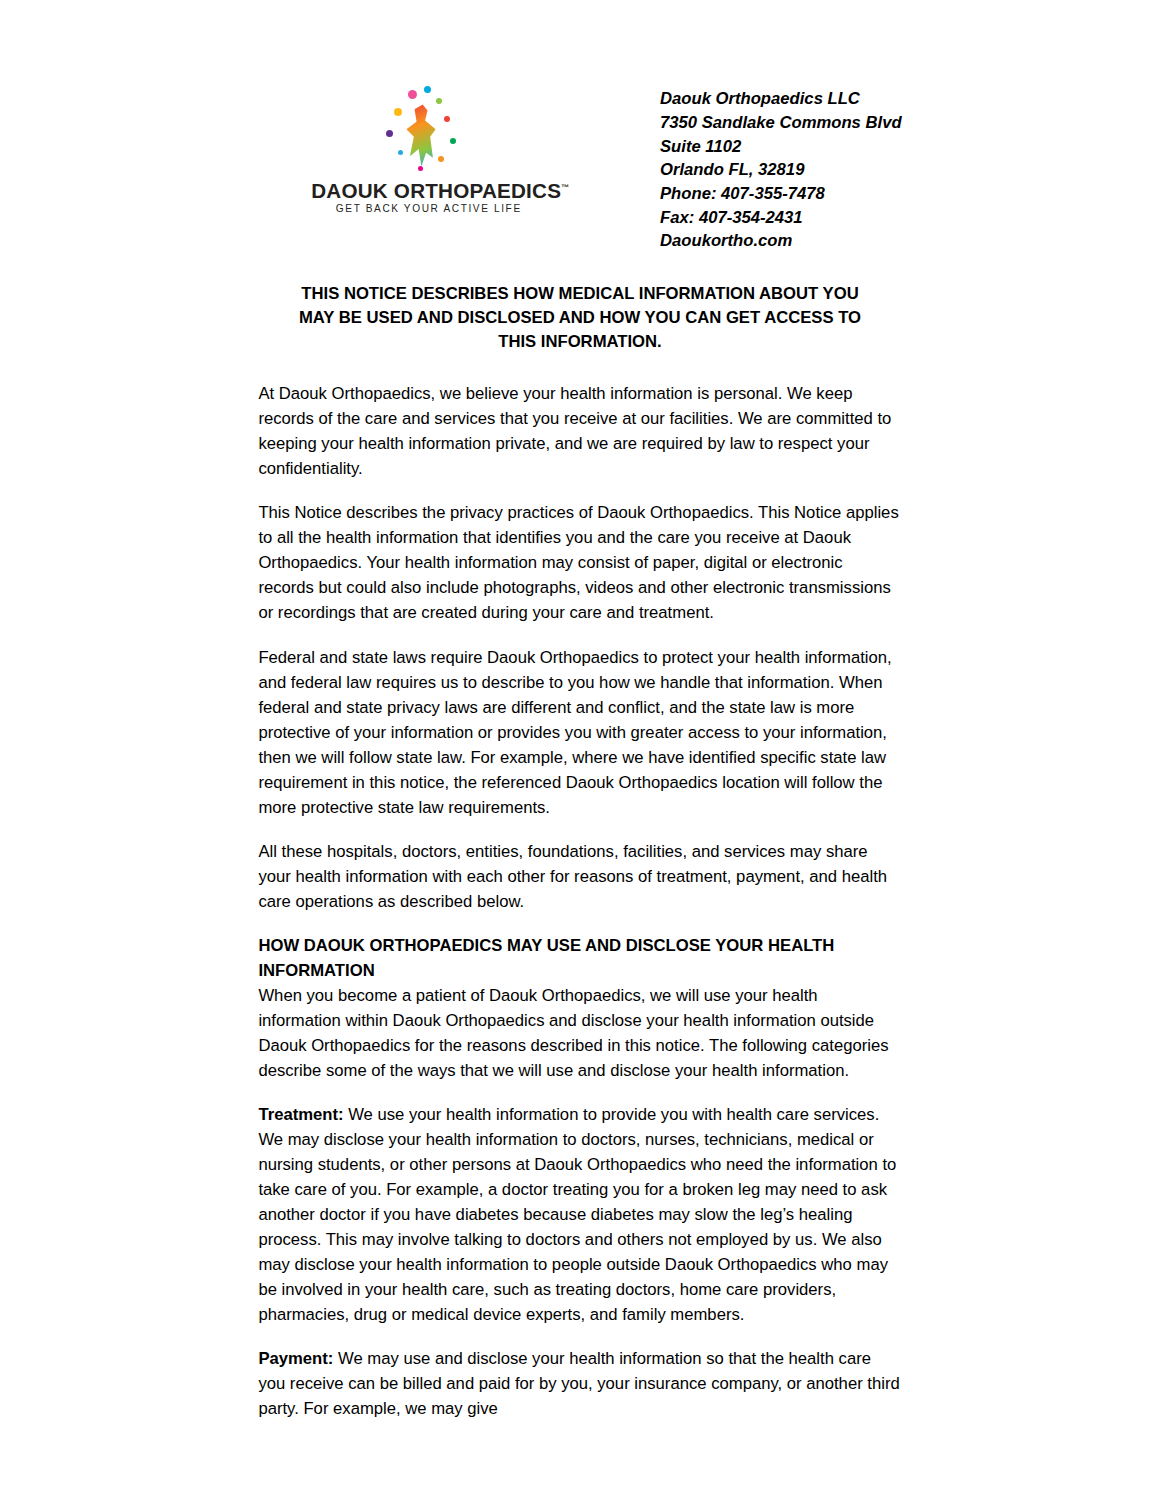DAOUK ORTHOPAEDICS™
GET BACK YOUR ACTIVE LIFE
Daouk Orthopaedics LLC
7350 Sandlake Commons Blvd
Suite 1102
Orlando FL, 32819
Phone: 407-355-7478
Fax: 407-354-2431
Daoukortho.com
This notice describes how medical information about you may be used and disclosed and how you can get access to this information.
At Daouk Orthopaedics, we believe your health information is personal. We keep records of the care and services that you receive at our facilities. We are committed to keeping your health information private, and we are required by law to respect your confidentiality.
This Notice describes the privacy practices of Daouk Orthopaedics. This Notice applies to all the health information that identifies you and the care you receive at Daouk Orthopaedics. Your health information may consist of paper, digital or electronic records but could also include photographs, videos and other electronic transmissions or recordings that are created during your care and treatment.
Federal and state laws require Daouk Orthopaedics to protect your health information, and federal law requires us to describe to you how we handle that information. When federal and state privacy laws are different and conflict, and the state law is more protective of your information or provides you with greater access to your information, then we will follow state law. For example, where we have identified specific state law requirement in this notice, the referenced Daouk Orthopaedics location will follow the more protective state law requirements.
All these hospitals, doctors, entities, foundations, facilities, and services may share your health information with each other for reasons of treatment, payment, and health care operations as described below.
HOW DAOUK ORTHOPAEDICS MAY USE AND DISCLOSE YOUR HEALTH INFORMATION
When you become a patient of Daouk Orthopaedics, we will use your health information within Daouk Orthopaedics and disclose your health information outside Daouk Orthopaedics for the reasons described in this notice. The following categories describe some of the ways that we will use and disclose your health information.
Treatment: We use your health information to provide you with health care services. We may disclose your health information to doctors, nurses, technicians, medical or nursing students, or other persons at Daouk Orthopaedics who need the information to take care of you. For example, a doctor treating you for a broken leg may need to ask another doctor if you have diabetes because diabetes may slow the leg’s healing process. This may involve talking to doctors and others not employed by us. We also may disclose your health information to people outside Daouk Orthopaedics who may be involved in your health care, such as treating doctors, home care providers, pharmacies, drug or medical device experts, and family members.
Payment: We may use and disclose your health information so that the health care you receive can be billed and paid for by you, your insurance company, or another third party. For example, we may give